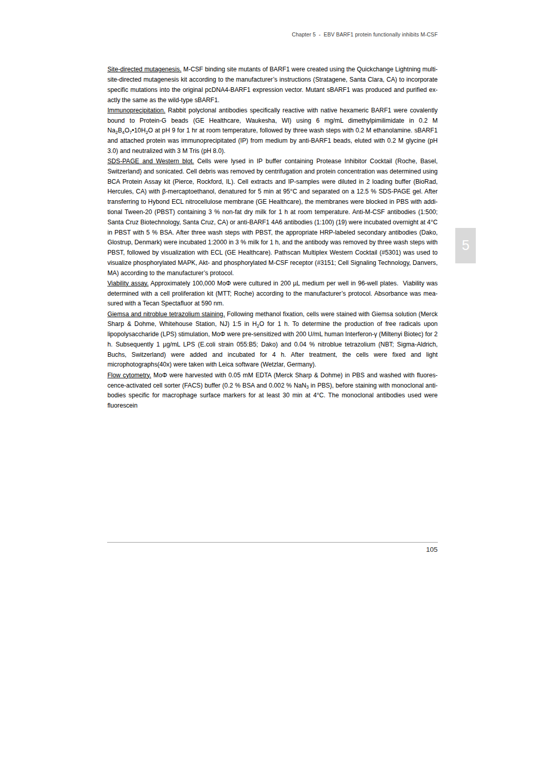Chapter 5 - EBV BARF1 protein functionally inhibits M-CSF
5
Site-directed mutagenesis. M-CSF binding site mutants of BARF1 were created using the Quickchange Lightning multi-site-directed mutagenesis kit according to the manufacturer’s instructions (Stratagene, Santa Clara, CA) to incorporate specific mutations into the original pcDNA4-BARF1 expression vector. Mutant sBARF1 was produced and purified exactly the same as the wild-type sBARF1.
Immunoprecipitation. Rabbit polyclonal antibodies specifically reactive with native hexameric BARF1 were covalently bound to Protein-G beads (GE Healthcare, Waukesha, WI) using 6 mg/mL dimethylpimilimidate in 0.2 M Na2B4O7•10H2O at pH 9 for 1 hr at room temperature, followed by three wash steps with 0.2 M ethanolamine. sBARF1 and attached protein was immunoprecipitated (IP) from medium by anti-BARF1 beads, eluted with 0.2 M glycine (pH 3.0) and neutralized with 3 M Tris (pH 8.0).
SDS-PAGE and Western blot. Cells were lysed in IP buffer containing Protease Inhibitor Cocktail (Roche, Basel, Switzerland) and sonicated. Cell debris was removed by centrifugation and protein concentration was determined using BCA Protein Assay kit (Pierce, Rockford, IL). Cell extracts and IP-samples were diluted in 2 loading buffer (BioRad, Hercules, CA) with β-mercaptoethanol, denatured for 5 min at 95°C and separated on a 12.5 % SDS-PAGE gel. After transferring to Hybond ECL nitrocellulose membrane (GE Healthcare), the membranes were blocked in PBS with additional Tween-20 (PBST) containing 3 % non-fat dry milk for 1 h at room temperature. Anti-M-CSF antibodies (1:500; Santa Cruz Biotechnology, Santa Cruz, CA) or anti-BARF1 4A6 antibodies (1:100) (19) were incubated overnight at 4°C in PBST with 5 % BSA. After three wash steps with PBST, the appropriate HRP-labeled secondary antibodies (Dako, Glostrup, Denmark) were incubated 1:2000 in 3 % milk for 1 h, and the antibody was removed by three wash steps with PBST, followed by visualization with ECL (GE Healthcare). Pathscan Multiplex Western Cocktail (#5301) was used to visualize phosphorylated MAPK, Akt- and phosphorylated M-CSF receptor (#3151; Cell Signaling Technology, Danvers, MA) according to the manufacturer’s protocol.
Viability assay. Approximately 100,000 MoΦ were cultured in 200 µL medium per well in 96-well plates. Viability was determined with a cell proliferation kit (MTT; Roche) according to the manufacturer’s protocol. Absorbance was measured with a Tecan Spectafluor at 590 nm.
Giemsa and nitroblue tetrazolium staining. Following methanol fixation, cells were stained with Giemsa solution (Merck Sharp & Dohme, Whitehouse Station, NJ) 1:5 in H2O for 1 h. To determine the production of free radicals upon lipopolysaccharide (LPS) stimulation, MoΦ were pre-sensitized with 200 U/mL human Interferon-γ (Miltenyi Biotec) for 2 h. Subsequently 1 µg/mL LPS (E.coli strain 055:B5; Dako) and 0.04 % nitroblue tetrazolium (NBT; Sigma-Aldrich, Buchs, Switzerland) were added and incubated for 4 h. After treatment, the cells were fixed and light microphotographs(40x) were taken with Leica software (Wetzlar, Germany).
Flow cytometry. MoΦ were harvested with 0.05 mM EDTA (Merck Sharp & Dohme) in PBS and washed with fluorescence-activated cell sorter (FACS) buffer (0.2 % BSA and 0.002 % NaN3 in PBS), before staining with monoclonal antibodies specific for macrophage surface markers for at least 30 min at 4°C. The monoclonal antibodies used were fluorescein
105